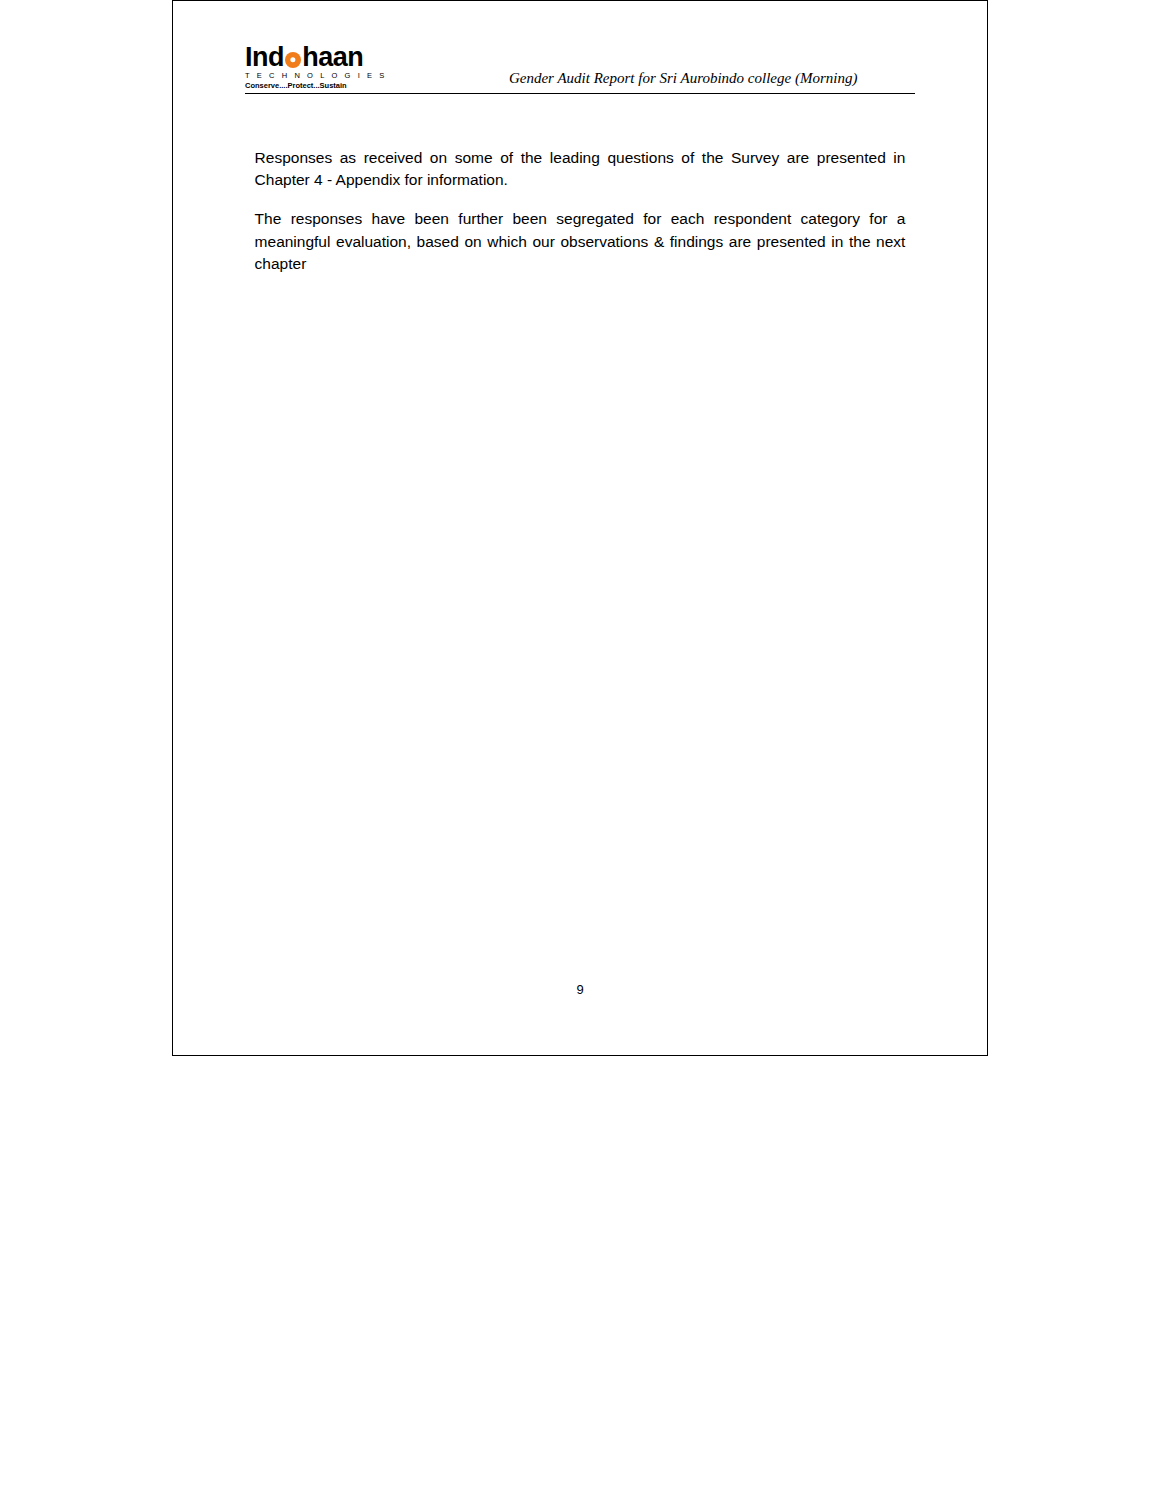Ind haan
T E C H N O L O G I E S
Conserve....Protect...Sustain
Gender Audit Report for Sri Aurobindo college (Morning)
Responses as received on some of the leading questions of the Survey are presented in Chapter 4 - Appendix for information.
The responses have been further been segregated for each respondent category for a meaningful evaluation, based on which our observations & findings are presented in the next chapter
9